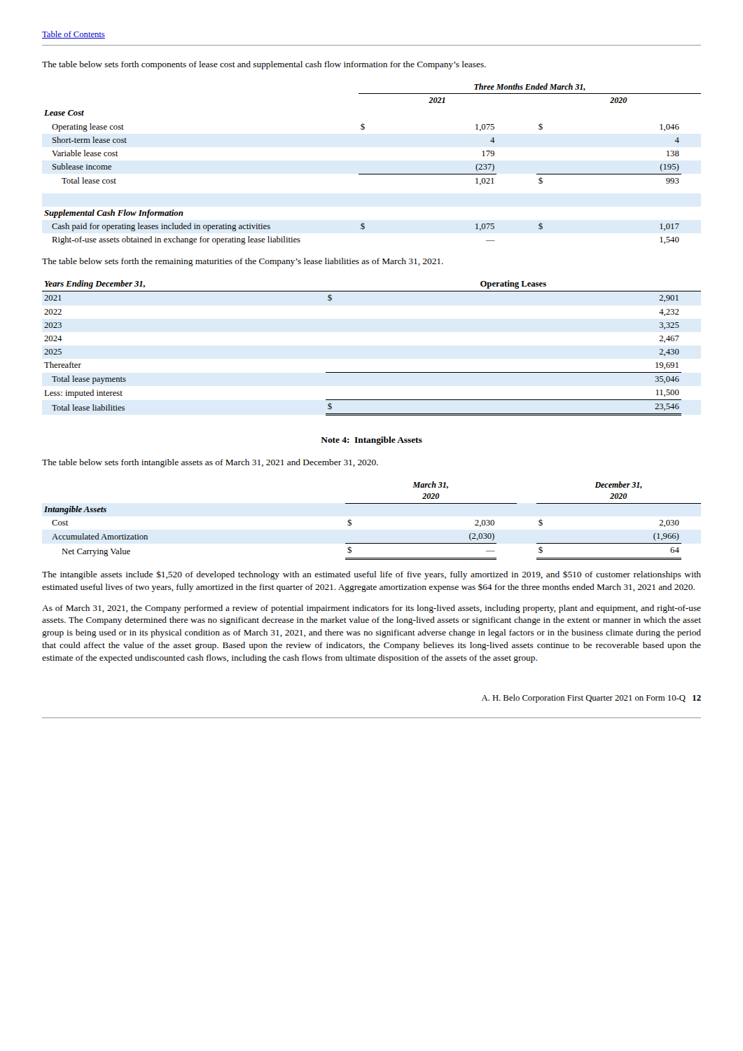Table of Contents
The table below sets forth components of lease cost and supplemental cash flow information for the Company’s leases.
| | | Three Months Ended March 31, |
| | | 2021 | | 2020 |
| Lease Cost | | | | | | | | |
| Operating lease cost | | $ | 1,075 | | | $ | 1,046 | |
| Short-term lease cost | | | 4 | | | | 4 | |
| Variable lease cost | | | 179 | | | | 138 | |
| Sublease income | | | (237) | | | | (195) | |
| Total lease cost | | | 1,021 | | | $ | 993 | |
| Supplemental Cash Flow Information | | | | | | | | |
| Cash paid for operating leases included in operating activities | | $ | 1,075 | | | $ | 1,017 | |
| Right-of-use assets obtained in exchange for operating lease liabilities | | | — | | | | 1,540 | |
The table below sets forth the remaining maturities of the Company’s lease liabilities as of March 31, 2021.
| Years Ending December 31, | | Operating Leases |
| 2021 | | $ | 2,901 | |
| 2022 | | | 4,232 | |
| 2023 | | | 3,325 | |
| 2024 | | | 2,467 | |
| 2025 | | | 2,430 | |
| Thereafter | | | 19,691 | |
| Total lease payments | | | 35,046 | |
| Less: imputed interest | | | 11,500 | |
| Total lease liabilities | | $ | 23,546 | |
Note 4: Intangible Assets
The table below sets forth intangible assets as of March 31, 2021 and December 31, 2020.
| | | March 31, 2020 | | December 31, 2020 |
| Intangible Assets | | | | | | | | |
| Cost | | $ | 2,030 | | | $ | 2,030 | |
| Accumulated Amortization | | | (2,030) | | | | (1,966) | |
| Net Carrying Value | | $ | — | | | $ | 64 | |
The intangible assets include $1,520 of developed technology with an estimated useful life of five years, fully amortized in 2019, and $510 of customer relationships with estimated useful lives of two years, fully amortized in the first quarter of 2021. Aggregate amortization expense was $64 for the three months ended March 31, 2021 and 2020.
As of March 31, 2021, the Company performed a review of potential impairment indicators for its long-lived assets, including property, plant and equipment, and right-of-use assets. The Company determined there was no significant decrease in the market value of the long-lived assets or significant change in the extent or manner in which the asset group is being used or in its physical condition as of March 31, 2021, and there was no significant adverse change in legal factors or in the business climate during the period that could affect the value of the asset group. Based upon the review of indicators, the Company believes its long-lived assets continue to be recoverable based upon the estimate of the expected undiscounted cash flows, including the cash flows from ultimate disposition of the assets of the asset group.
A. H. Belo Corporation First Quarter 2021 on Form 10-Q 12